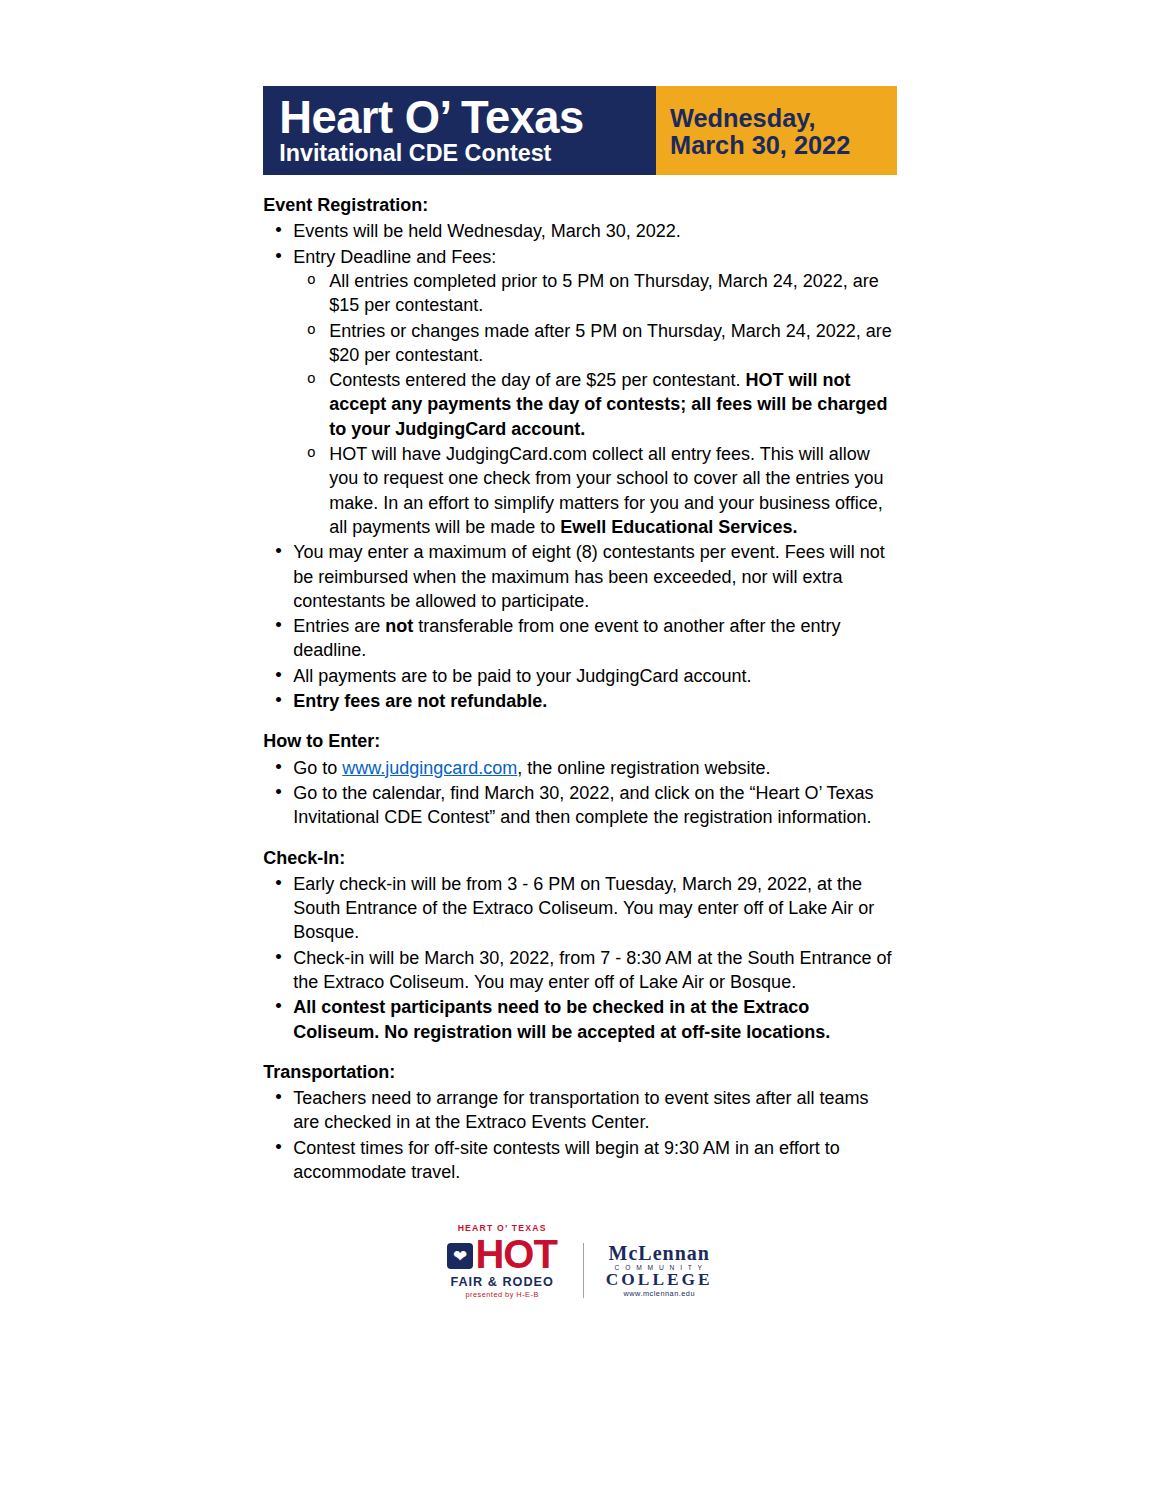Heart O’ Texas
Invitational CDE Contest
Wednesday,
March 30, 2022
Event Registration:
Events will be held Wednesday, March 30, 2022.
Entry Deadline and Fees:
All entries completed prior to 5 PM on Thursday, March 24, 2022, are $15 per contestant.
Entries or changes made after 5 PM on Thursday, March 24, 2022, are $20 per contestant.
Contests entered the day of are $25 per contestant. HOT will not accept any payments the day of contests; all fees will be charged to your JudgingCard account.
HOT will have JudgingCard.com collect all entry fees. This will allow you to request one check from your school to cover all the entries you make. In an effort to simplify matters for you and your business office, all payments will be made to Ewell Educational Services.
You may enter a maximum of eight (8) contestants per event. Fees will not be reimbursed when the maximum has been exceeded, nor will extra contestants be allowed to participate.
Entries are not transferable from one event to another after the entry deadline.
All payments are to be paid to your JudgingCard account.
Entry fees are not refundable.
How to Enter:
Go to www.judgingcard.com, the online registration website.
Go to the calendar, find March 30, 2022, and click on the “Heart O’ Texas Invitational CDE Contest” and then complete the registration information.
Check-In:
Early check-in will be from 3 - 6 PM on Tuesday, March 29, 2022, at the South Entrance of the Extraco Coliseum. You may enter off of Lake Air or Bosque.
Check-in will be March 30, 2022, from 7 - 8:30 AM at the South Entrance of the Extraco Coliseum. You may enter off of Lake Air or Bosque.
All contest participants need to be checked in at the Extraco Coliseum. No registration will be accepted at off-site locations.
Transportation:
Teachers need to arrange for transportation to event sites after all teams are checked in at the Extraco Events Center.
Contest times for off-site contests will begin at 9:30 AM in an effort to accommodate travel.
HEART O’ TEXAS
❤HOT
FAIR & RODEO
presented by H-E-B
McLennan
C O M M U N I T Y
COLLEGE
www.mclennan.edu